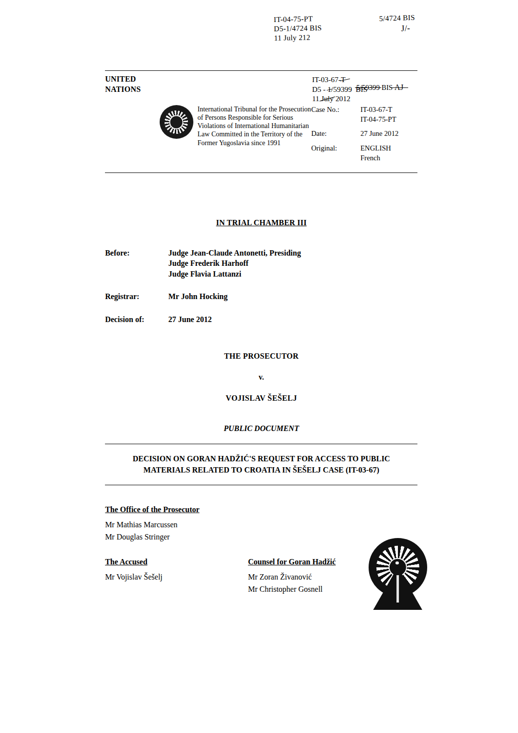IT-04-75-PT
D5-1/4724 BIS
11 July 212
5/4724 BIS J/-
| UNITED NATIONS | | | IT-03-67- T D5 - 1 /59399 BIS 11 July 2012 |
5/59399 BIS
AJ
| | | International Tribunal for the Prosecution of Persons Responsible for Serious Violations of International Humanitarian Law Committed in the Territory of the Former Yugoslavia since 1991 | Case No.: IT-03-67-T IT-04-75-PT Date: 27 June 2012 Original: ENGLISH French |
IN TRIAL CHAMBER III
| Before: | Judge Jean-Claude Antonetti, Presiding Judge Frederik Harhoff Judge Flavia Lattanzi |
| Registrar: | Mr John Hocking |
| Decision of: | 27 June 2012 |
THE PROSECUTOR
v.
VOJISLAV ŠEŠELJ
PUBLIC DOCUMENT
DECISION ON GORAN HADŽIĆ'S REQUEST FOR ACCESS TO PUBLIC
MATERIALS RELATED TO CROATIA IN ŠEŠELJ CASE (IT-03-67)
The Office of the Prosecutor
Mr Mathias Marcussen
Mr Douglas Stringer
| The Accused Mr Vojislav Šešelj | Counsel for Goran Hadžić Mr Zoran Živanović Mr Christopher Gosnell |